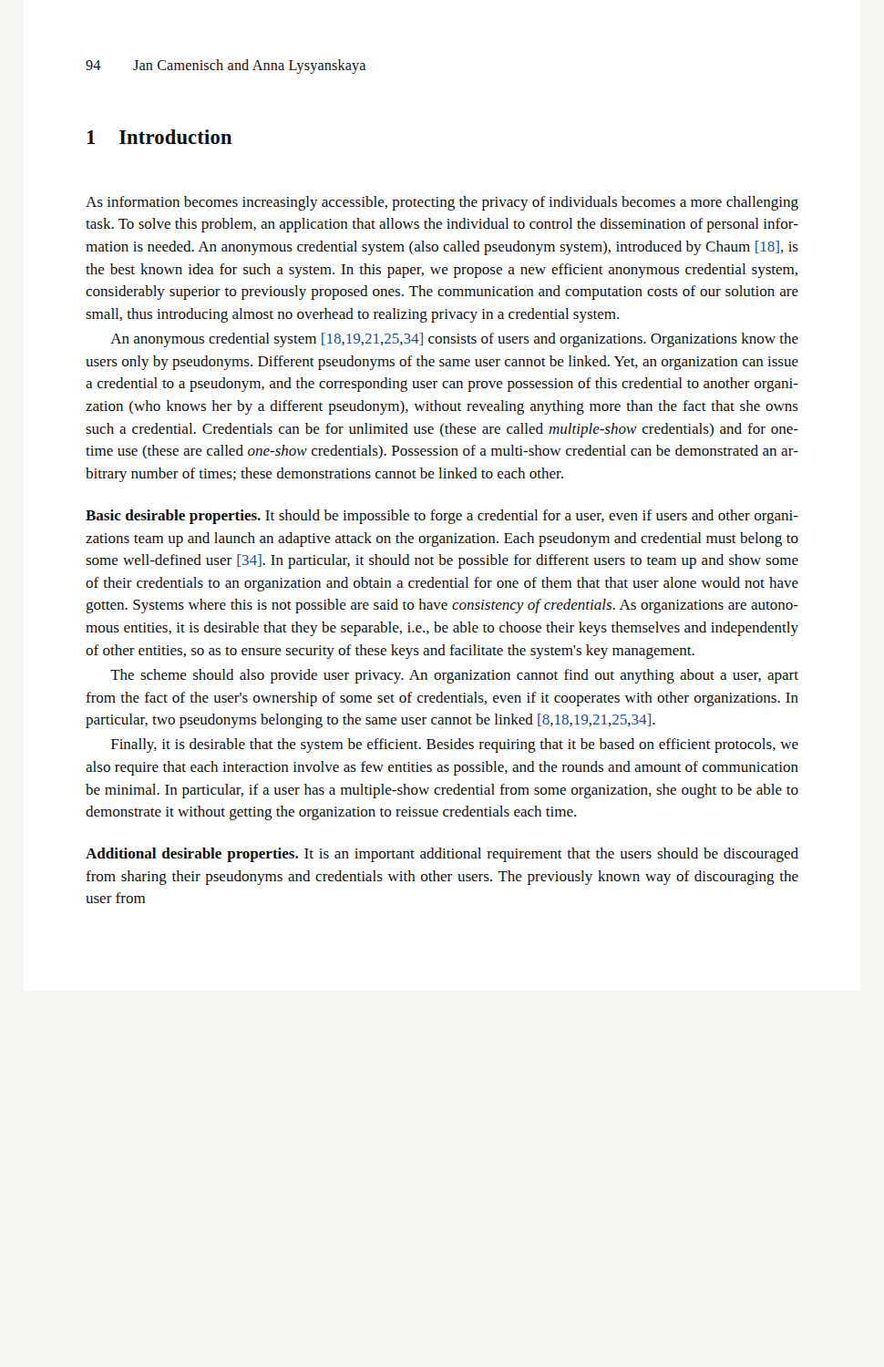94 Jan Camenisch and Anna Lysyanskaya
1 Introduction
As information becomes increasingly accessible, protecting the privacy of individuals becomes a more challenging task. To solve this problem, an application that allows the individual to control the dissemination of personal information is needed. An anonymous credential system (also called pseudonym system), introduced by Chaum [18], is the best known idea for such a system. In this paper, we propose a new efficient anonymous credential system, considerably superior to previously proposed ones. The communication and computation costs of our solution are small, thus introducing almost no overhead to realizing privacy in a credential system.
An anonymous credential system [18,19,21,25,34] consists of users and organizations. Organizations know the users only by pseudonyms. Different pseudonyms of the same user cannot be linked. Yet, an organization can issue a credential to a pseudonym, and the corresponding user can prove possession of this credential to another organization (who knows her by a different pseudonym), without revealing anything more than the fact that she owns such a credential. Credentials can be for unlimited use (these are called multiple-show credentials) and for one-time use (these are called one-show credentials). Possession of a multi-show credential can be demonstrated an arbitrary number of times; these demonstrations cannot be linked to each other.
Basic desirable properties. It should be impossible to forge a credential for a user, even if users and other organizations team up and launch an adaptive attack on the organization. Each pseudonym and credential must belong to some well-defined user [34]. In particular, it should not be possible for different users to team up and show some of their credentials to an organization and obtain a credential for one of them that that user alone would not have gotten. Systems where this is not possible are said to have consistency of credentials. As organizations are autonomous entities, it is desirable that they be separable, i.e., be able to choose their keys themselves and independently of other entities, so as to ensure security of these keys and facilitate the system's key management.
The scheme should also provide user privacy. An organization cannot find out anything about a user, apart from the fact of the user's ownership of some set of credentials, even if it cooperates with other organizations. In particular, two pseudonyms belonging to the same user cannot be linked [8,18,19,21,25,34].
Finally, it is desirable that the system be efficient. Besides requiring that it be based on efficient protocols, we also require that each interaction involve as few entities as possible, and the rounds and amount of communication be minimal. In particular, if a user has a multiple-show credential from some organization, she ought to be able to demonstrate it without getting the organization to reissue credentials each time.
Additional desirable properties. It is an important additional requirement that the users should be discouraged from sharing their pseudonyms and credentials with other users. The previously known way of discouraging the user from